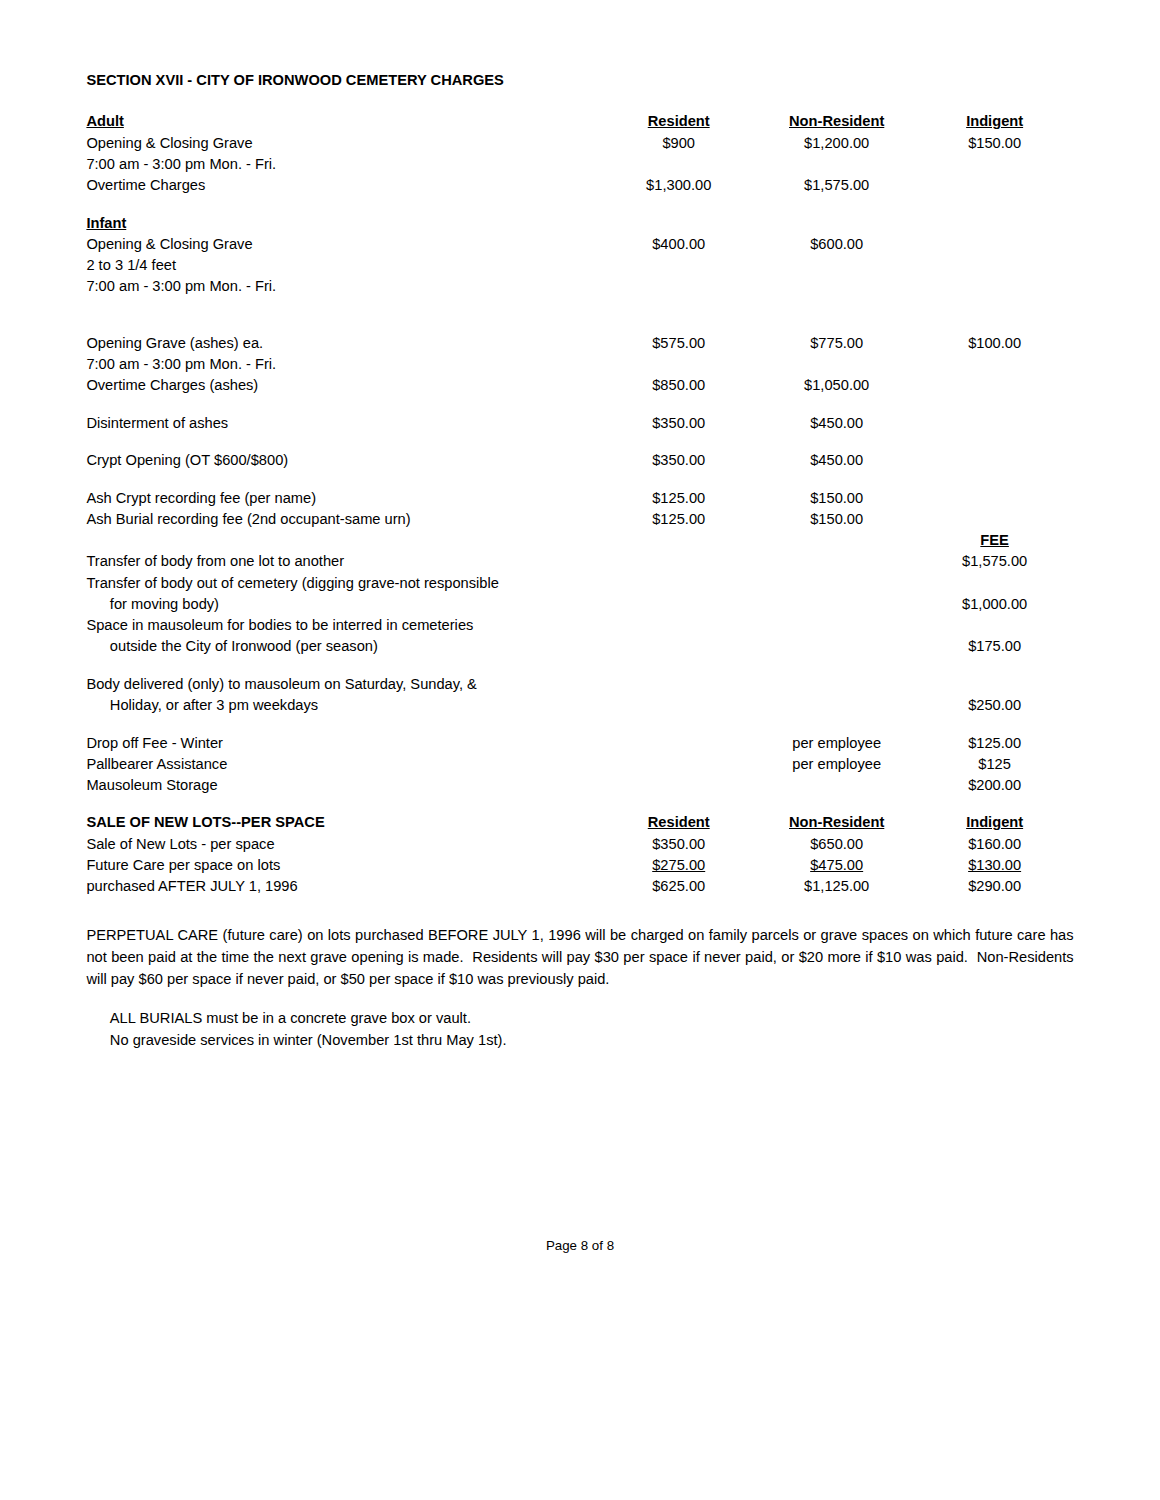SECTION XVII - CITY OF IRONWOOD CEMETERY CHARGES
| Adult | Resident | Non-Resident | Indigent |
| Opening & Closing Grave | $900 | $1,200.00 | $150.00 |
| 7:00 am - 3:00 pm Mon. - Fri. | | | |
| Overtime Charges | $1,300.00 | $1,575.00 | |
| Infant | | | |
| Opening & Closing Grave | $400.00 | $600.00 | |
| 2 to 3 1/4 feet | | | |
| 7:00 am - 3:00 pm Mon. - Fri. | | | |
| Opening Grave (ashes) ea. | $575.00 | $775.00 | $100.00 |
| 7:00 am - 3:00 pm Mon. - Fri. | | | |
| Overtime Charges (ashes) | $850.00 | $1,050.00 | |
| Disinterment of ashes | $350.00 | $450.00 | |
| Crypt Opening (OT $600/$800) | $350.00 | $450.00 | |
| Ash Crypt recording fee (per name) | $125.00 | $150.00 | |
| Ash Burial recording fee (2nd occupant-same urn) | $125.00 | $150.00 | |
| | | | FEE |
| Transfer of body from one lot to another | | | $1,575.00 |
| Transfer of body out of cemetery (digging grave-not responsible | | | |
| for moving body) | | | $1,000.00 |
| Space in mausoleum for bodies to be interred in cemeteries | | | |
| outside the City of Ironwood (per season) | | | $175.00 |
| Body delivered (only) to mausoleum on Saturday, Sunday, & | | | |
| Holiday, or after 3 pm weekdays | | | $250.00 |
| Drop off Fee - Winter | | per employee | $125.00 |
| Pallbearer Assistance | | per employee | $125 |
| Mausoleum Storage | | | $200.00 |
| SALE OF NEW LOTS--PER SPACE | Resident | Non-Resident | Indigent |
| Sale of New Lots - per space | $350.00 | $650.00 | $160.00 |
| Future Care per space on lots | $275.00 | $475.00 | $130.00 |
| purchased AFTER JULY 1, 1996 | $625.00 | $1,125.00 | $290.00 |
PERPETUAL CARE (future care) on lots purchased BEFORE JULY 1, 1996 will be charged on family parcels or grave spaces on which future care has not been paid at the time the next grave opening is made. Residents will pay $30 per space if never paid, or $20 more if $10 was paid. Non-Residents will pay $60 per space if never paid, or $50 per space if $10 was previously paid.
ALL BURIALS must be in a concrete grave box or vault.
No graveside services in winter (November 1st thru May 1st).
Page 8 of 8